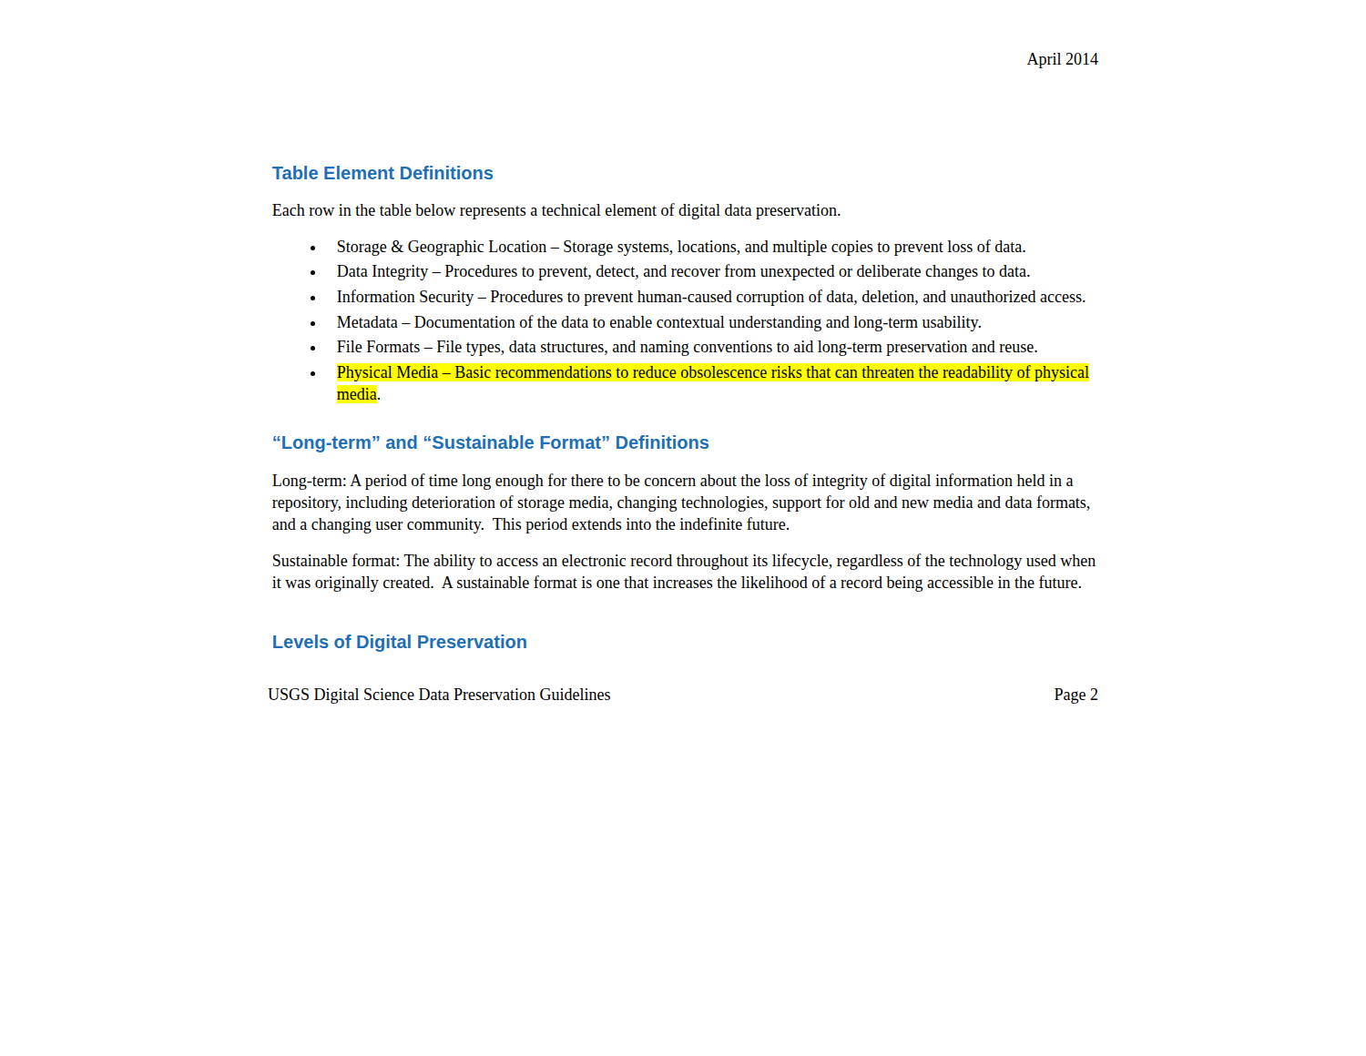April 2014
Table Element Definitions
Each row in the table below represents a technical element of digital data preservation.
Storage & Geographic Location – Storage systems, locations, and multiple copies to prevent loss of data.
Data Integrity – Procedures to prevent, detect, and recover from unexpected or deliberate changes to data.
Information Security – Procedures to prevent human-caused corruption of data, deletion, and unauthorized access.
Metadata – Documentation of the data to enable contextual understanding and long-term usability.
File Formats – File types, data structures, and naming conventions to aid long-term preservation and reuse.
Physical Media – Basic recommendations to reduce obsolescence risks that can threaten the readability of physical media.
“Long-term” and “Sustainable Format” Definitions
Long-term: A period of time long enough for there to be concern about the loss of integrity of digital information held in a repository, including deterioration of storage media, changing technologies, support for old and new media and data formats, and a changing user community. This period extends into the indefinite future.
Sustainable format: The ability to access an electronic record throughout its lifecycle, regardless of the technology used when it was originally created. A sustainable format is one that increases the likelihood of a record being accessible in the future.
Levels of Digital Preservation
USGS Digital Science Data Preservation Guidelines Page 2